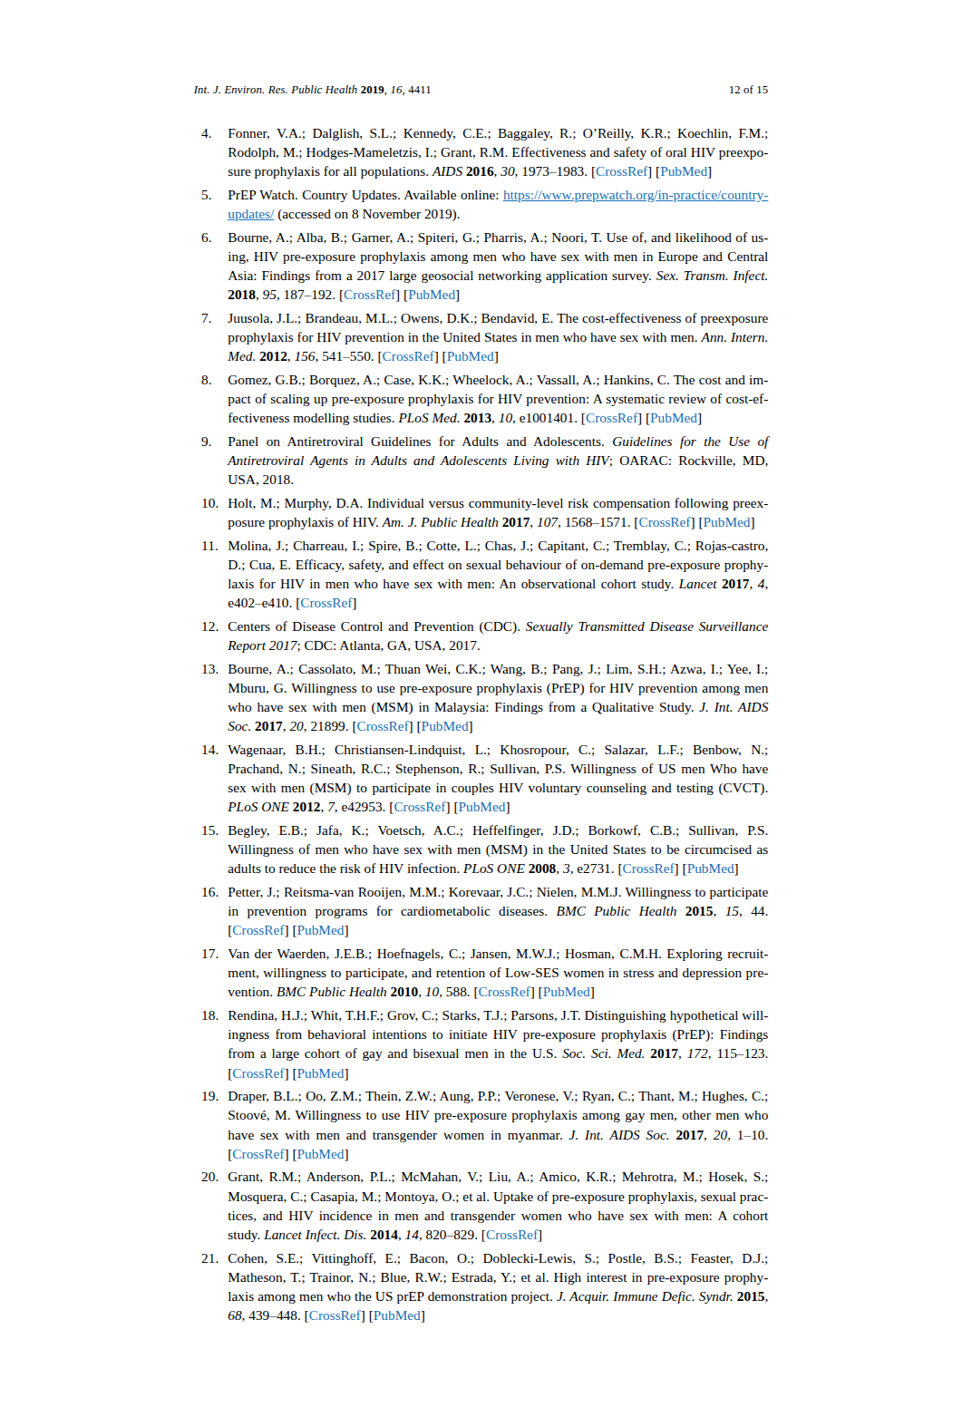Int. J. Environ. Res. Public Health 2019, 16, 4411
12 of 15
Fonner, V.A.; Dalglish, S.L.; Kennedy, C.E.; Baggaley, R.; O’Reilly, K.R.; Koechlin, F.M.; Rodolph, M.; Hodges-Mameletzis, I.; Grant, R.M. Effectiveness and safety of oral HIV preexposure prophylaxis for all populations. AIDS 2016, 30, 1973–1983. CrossRef PubMed
PrEP Watch. Country Updates. Available online: https://www.prepwatch.org/in-practice/country-updates/ (accessed on 8 November 2019).
Bourne, A.; Alba, B.; Garner, A.; Spiteri, G.; Pharris, A.; Noori, T. Use of, and likelihood of using, HIV pre-exposure prophylaxis among men who have sex with men in Europe and Central Asia: Findings from a 2017 large geosocial networking application survey. Sex. Transm. Infect. 2018, 95, 187–192. CrossRef PubMed
Juusola, J.L.; Brandeau, M.L.; Owens, D.K.; Bendavid, E. The cost-effectiveness of preexposure prophylaxis for HIV prevention in the United States in men who have sex with men. Ann. Intern. Med. 2012, 156, 541–550. CrossRef PubMed
Gomez, G.B.; Borquez, A.; Case, K.K.; Wheelock, A.; Vassall, A.; Hankins, C. The cost and impact of scaling up pre-exposure prophylaxis for HIV prevention: A systematic review of cost-effectiveness modelling studies. PLoS Med. 2013, 10, e1001401. CrossRef PubMed
Panel on Antiretroviral Guidelines for Adults and Adolescents. Guidelines for the Use of Antiretroviral Agents in Adults and Adolescents Living with HIV; OARAC: Rockville, MD, USA, 2018.
Holt, M.; Murphy, D.A. Individual versus community-level risk compensation following preexposure prophylaxis of HIV. Am. J. Public Health 2017, 107, 1568–1571. CrossRef PubMed
Molina, J.; Charreau, I.; Spire, B.; Cotte, L.; Chas, J.; Capitant, C.; Tremblay, C.; Rojas-castro, D.; Cua, E. Efficacy, safety, and effect on sexual behaviour of on-demand pre-exposure prophylaxis for HIV in men who have sex with men: An observational cohort study. Lancet 2017, 4, e402–e410. CrossRef
Centers of Disease Control and Prevention (CDC). Sexually Transmitted Disease Surveillance Report 2017; CDC: Atlanta, GA, USA, 2017.
Bourne, A.; Cassolato, M.; Thuan Wei, C.K.; Wang, B.; Pang, J.; Lim, S.H.; Azwa, I.; Yee, I.; Mburu, G. Willingness to use pre-exposure prophylaxis (PrEP) for HIV prevention among men who have sex with men (MSM) in Malaysia: Findings from a Qualitative Study. J. Int. AIDS Soc. 2017, 20, 21899. CrossRef PubMed
Wagenaar, B.H.; Christiansen-Lindquist, L.; Khosropour, C.; Salazar, L.F.; Benbow, N.; Prachand, N.; Sineath, R.C.; Stephenson, R.; Sullivan, P.S. Willingness of US men Who have sex with men (MSM) to participate in couples HIV voluntary counseling and testing (CVCT). PLoS ONE 2012, 7, e42953. CrossRef PubMed
Begley, E.B.; Jafa, K.; Voetsch, A.C.; Heffelfinger, J.D.; Borkowf, C.B.; Sullivan, P.S. Willingness of men who have sex with men (MSM) in the United States to be circumcised as adults to reduce the risk of HIV infection. PLoS ONE 2008, 3, e2731. CrossRef PubMed
Petter, J.; Reitsma-van Rooijen, M.M.; Korevaar, J.C.; Nielen, M.M.J. Willingness to participate in prevention programs for cardiometabolic diseases. BMC Public Health 2015, 15, 44. CrossRef PubMed
Van der Waerden, J.E.B.; Hoefnagels, C.; Jansen, M.W.J.; Hosman, C.M.H. Exploring recruitment, willingness to participate, and retention of Low-SES women in stress and depression prevention. BMC Public Health 2010, 10, 588. CrossRef PubMed
Rendina, H.J.; Whit, T.H.F.; Grov, C.; Starks, T.J.; Parsons, J.T. Distinguishing hypothetical willingness from behavioral intentions to initiate HIV pre-exposure prophylaxis (PrEP): Findings from a large cohort of gay and bisexual men in the U.S. Soc. Sci. Med. 2017, 172, 115–123. CrossRef PubMed
Draper, B.L.; Oo, Z.M.; Thein, Z.W.; Aung, P.P.; Veronese, V.; Ryan, C.; Thant, M.; Hughes, C.; Stoové, M. Willingness to use HIV pre-exposure prophylaxis among gay men, other men who have sex with men and transgender women in myanmar. J. Int. AIDS Soc. 2017, 20, 1–10. CrossRef PubMed
Grant, R.M.; Anderson, P.L.; McMahan, V.; Liu, A.; Amico, K.R.; Mehrotra, M.; Hosek, S.; Mosquera, C.; Casapia, M.; Montoya, O.; et al. Uptake of pre-exposure prophylaxis, sexual practices, and HIV incidence in men and transgender women who have sex with men: A cohort study. Lancet Infect. Dis. 2014, 14, 820–829. CrossRef
Cohen, S.E.; Vittinghoff, E.; Bacon, O.; Doblecki-Lewis, S.; Postle, B.S.; Feaster, D.J.; Matheson, T.; Trainor, N.; Blue, R.W.; Estrada, Y.; et al. High interest in pre-exposure prophylaxis among men who the US prEP demonstration project. J. Acquir. Immune Defic. Syndr. 2015, 68, 439–448. CrossRef PubMed